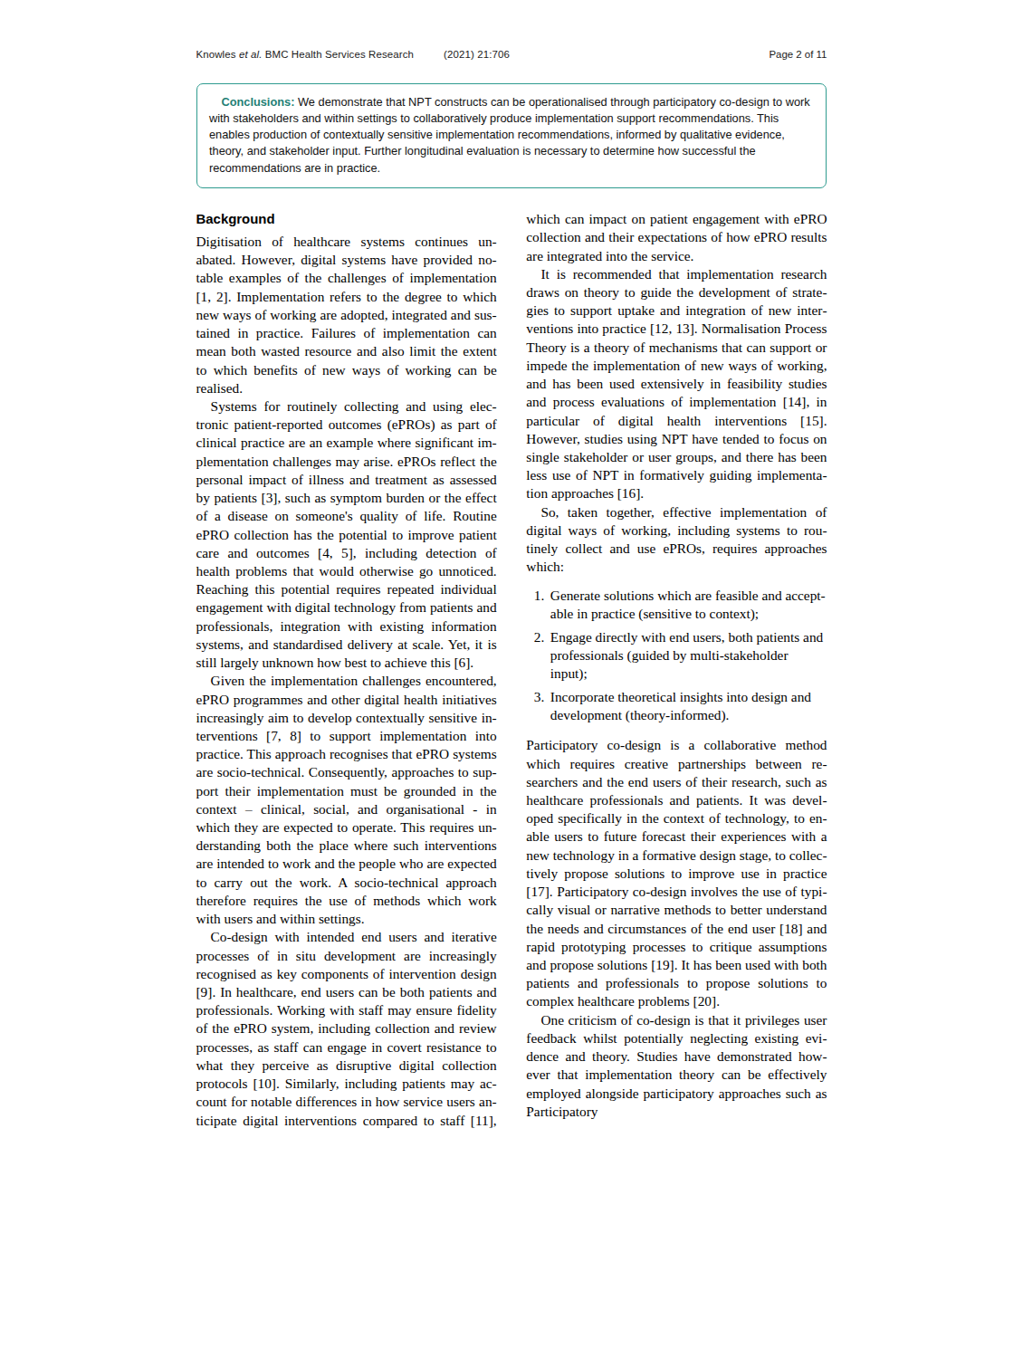Knowles et al. BMC Health Services Research (2021) 21:706
Page 2 of 11
Conclusions: We demonstrate that NPT constructs can be operationalised through participatory co-design to work with stakeholders and within settings to collaboratively produce implementation support recommendations. This enables production of contextually sensitive implementation recommendations, informed by qualitative evidence, theory, and stakeholder input. Further longitudinal evaluation is necessary to determine how successful the recommendations are in practice.
Background
Digitisation of healthcare systems continues unabated. However, digital systems have provided notable examples of the challenges of implementation [1, 2]. Implementation refers to the degree to which new ways of working are adopted, integrated and sustained in practice. Failures of implementation can mean both wasted resource and also limit the extent to which benefits of new ways of working can be realised.
Systems for routinely collecting and using electronic patient-reported outcomes (ePROs) as part of clinical practice are an example where significant implementation challenges may arise. ePROs reflect the personal impact of illness and treatment as assessed by patients [3], such as symptom burden or the effect of a disease on someone's quality of life. Routine ePRO collection has the potential to improve patient care and outcomes [4, 5], including detection of health problems that would otherwise go unnoticed. Reaching this potential requires repeated individual engagement with digital technology from patients and professionals, integration with existing information systems, and standardised delivery at scale. Yet, it is still largely unknown how best to achieve this [6].
Given the implementation challenges encountered, ePRO programmes and other digital health initiatives increasingly aim to develop contextually sensitive interventions [7, 8] to support implementation into practice. This approach recognises that ePRO systems are socio-technical. Consequently, approaches to support their implementation must be grounded in the context – clinical, social, and organisational - in which they are expected to operate. This requires understanding both the place where such interventions are intended to work and the people who are expected to carry out the work. A socio-technical approach therefore requires the use of methods which work with users and within settings.
Co-design with intended end users and iterative processes of in situ development are increasingly recognised as key components of intervention design [9]. In healthcare, end users can be both patients and professionals. Working with staff may ensure fidelity of the ePRO system, including collection and review processes, as staff can engage in covert resistance to what they perceive as disruptive digital collection protocols [10]. Similarly, including patients may account for notable differences in how service users anticipate digital interventions compared to staff [11], which can impact on patient engagement with ePRO collection and their expectations of how ePRO results are integrated into the service.
It is recommended that implementation research draws on theory to guide the development of strategies to support uptake and integration of new interventions into practice [12, 13]. Normalisation Process Theory is a theory of mechanisms that can support or impede the implementation of new ways of working, and has been used extensively in feasibility studies and process evaluations of implementation [14], in particular of digital health interventions [15]. However, studies using NPT have tended to focus on single stakeholder or user groups, and there has been less use of NPT in formatively guiding implementation approaches [16].
So, taken together, effective implementation of digital ways of working, including systems to routinely collect and use ePROs, requires approaches which:
Generate solutions which are feasible and acceptable in practice (sensitive to context);
Engage directly with end users, both patients and professionals (guided by multi-stakeholder input);
Incorporate theoretical insights into design and development (theory-informed).
Participatory co-design is a collaborative method which requires creative partnerships between researchers and the end users of their research, such as healthcare professionals and patients. It was developed specifically in the context of technology, to enable users to future forecast their experiences with a new technology in a formative design stage, to collectively propose solutions to improve use in practice [17]. Participatory co-design involves the use of typically visual or narrative methods to better understand the needs and circumstances of the end user [18] and rapid prototyping processes to critique assumptions and propose solutions [19]. It has been used with both patients and professionals to propose solutions to complex healthcare problems [20].
One criticism of co-design is that it privileges user feedback whilst potentially neglecting existing evidence and theory. Studies have demonstrated however that implementation theory can be effectively employed alongside participatory approaches such as Participatory